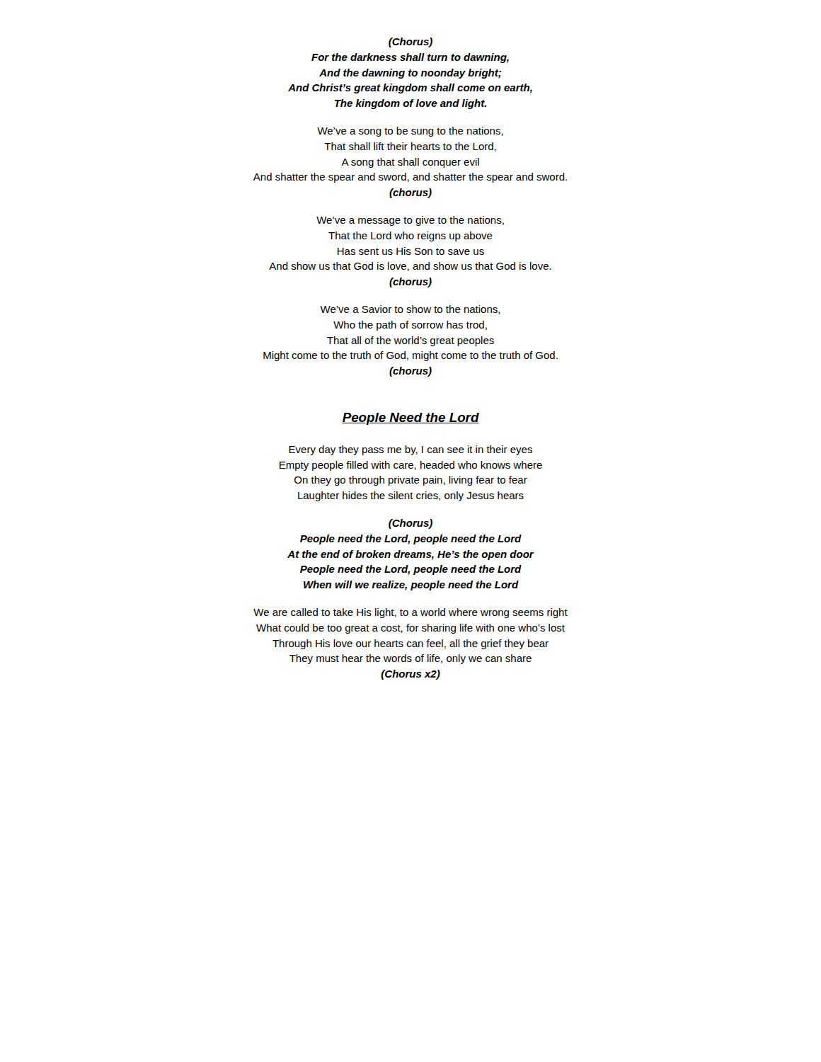(Chorus)
For the darkness shall turn to dawning,
And the dawning to noonday bright;
And Christ’s great kingdom shall come on earth,
The kingdom of love and light.
We’ve a song to be sung to the nations,
That shall lift their hearts to the Lord,
A song that shall conquer evil
And shatter the spear and sword, and shatter the spear and sword.
(chorus)
We’ve a message to give to the nations,
That the Lord who reigns up above
Has sent us His Son to save us
And show us that God is love, and show us that God is love.
(chorus)
We’ve a Savior to show to the nations,
Who the path of sorrow has trod,
That all of the world’s great peoples
Might come to the truth of God, might come to the truth of God.
(chorus)
People Need the Lord
Every day they pass me by, I can see it in their eyes
Empty people filled with care, headed who knows where
On they go through private pain, living fear to fear
Laughter hides the silent cries, only Jesus hears
(Chorus)
People need the Lord, people need the Lord
At the end of broken dreams, He’s the open door
People need the Lord, people need the Lord
When will we realize, people need the Lord
We are called to take His light, to a world where wrong seems right
What could be too great a cost, for sharing life with one who’s lost
Through His love our hearts can feel, all the grief they bear
They must hear the words of life, only we can share
(Chorus x2)